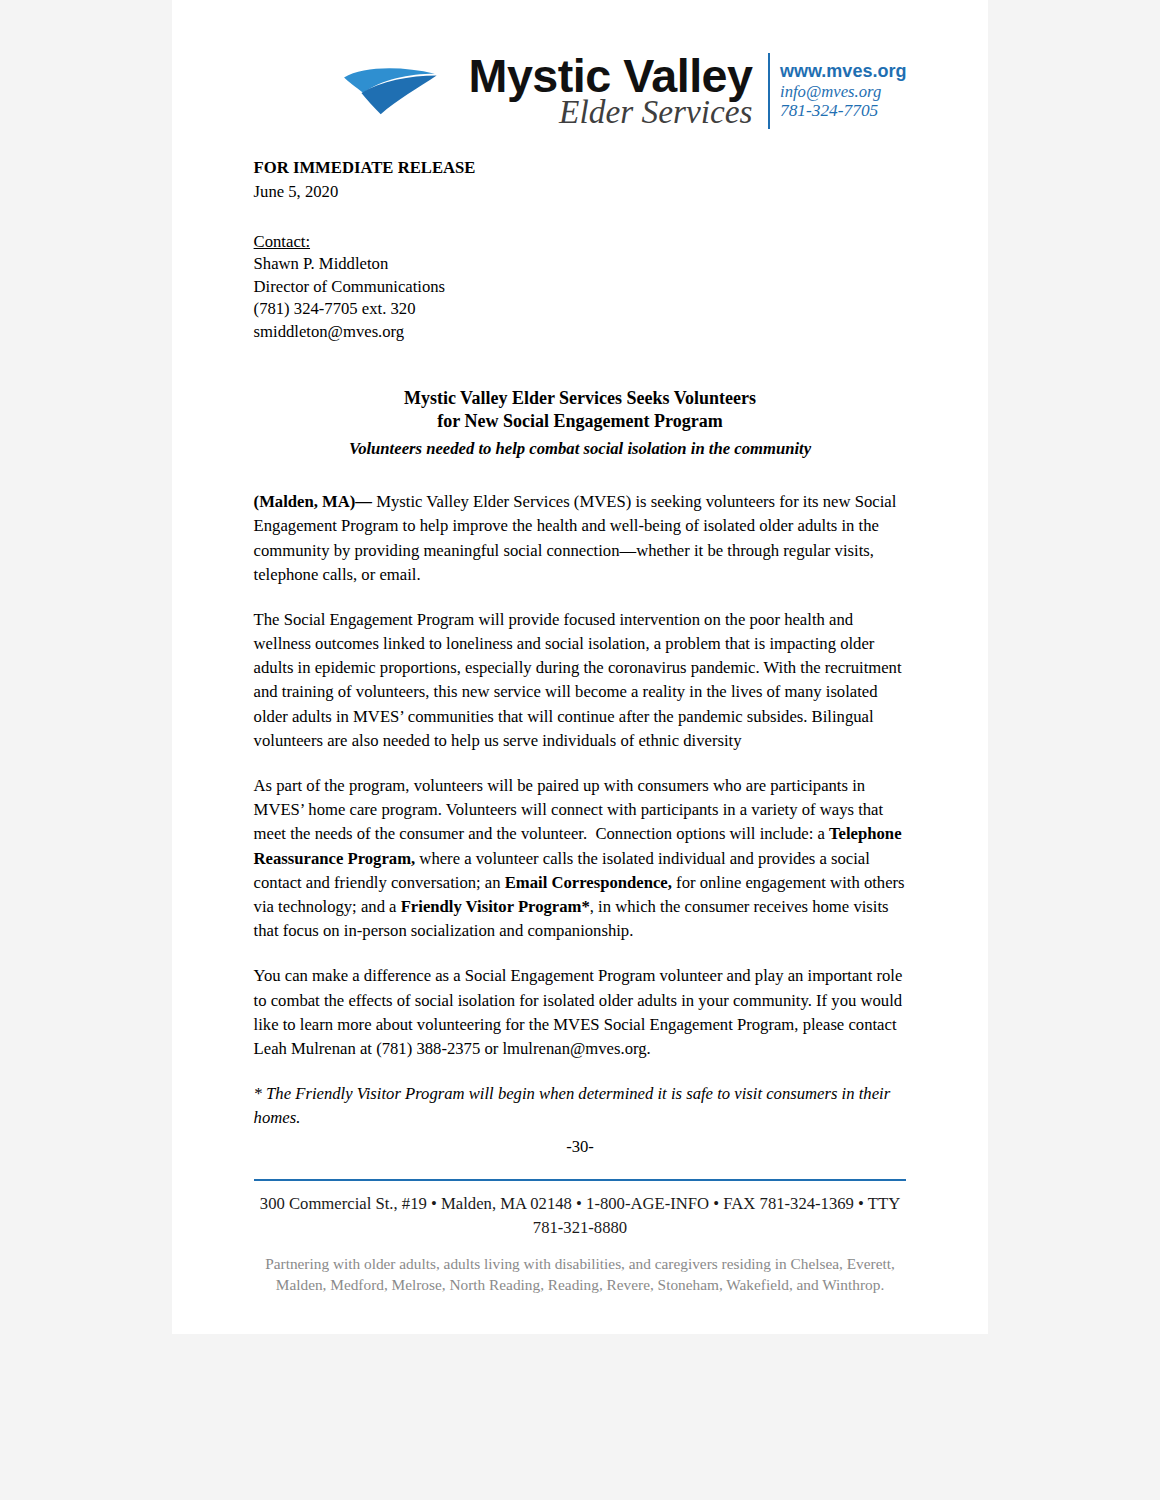Mystic Valley Elder Services
www.mves.org info@mves.org 781-324-7705
FOR IMMEDIATE RELEASE
June 5, 2020
Contact:
Shawn P. Middleton
Director of Communications
(781) 324-7705 ext. 320
smiddleton@mves.org
Mystic Valley Elder Services Seeks Volunteers
for New Social Engagement Program
Volunteers needed to help combat social isolation in the community
(Malden, MA)— Mystic Valley Elder Services (MVES) is seeking volunteers for its new Social Engagement Program to help improve the health and well-being of isolated older adults in the community by providing meaningful social connection—whether it be through regular visits, telephone calls, or email.
The Social Engagement Program will provide focused intervention on the poor health and wellness outcomes linked to loneliness and social isolation, a problem that is impacting older adults in epidemic proportions, especially during the coronavirus pandemic. With the recruitment and training of volunteers, this new service will become a reality in the lives of many isolated older adults in MVES’ communities that will continue after the pandemic subsides. Bilingual volunteers are also needed to help us serve individuals of ethnic diversity
As part of the program, volunteers will be paired up with consumers who are participants in MVES’ home care program. Volunteers will connect with participants in a variety of ways that meet the needs of the consumer and the volunteer. Connection options will include: a Telephone Reassurance Program, where a volunteer calls the isolated individual and provides a social contact and friendly conversation; an Email Correspondence, for online engagement with others via technology; and a Friendly Visitor Program*, in which the consumer receives home visits that focus on in-person socialization and companionship.
You can make a difference as a Social Engagement Program volunteer and play an important role to combat the effects of social isolation for isolated older adults in your community. If you would like to learn more about volunteering for the MVES Social Engagement Program, please contact Leah Mulrenan at (781) 388-2375 or lmulrenan@mves.org.
* The Friendly Visitor Program will begin when determined it is safe to visit consumers in their homes.
-30-
300 Commercial St., #19 • Malden, MA 02148 • 1-800-AGE-INFO • FAX 781-324-1369 • TTY 781-321-8880
Partnering with older adults, adults living with disabilities, and caregivers residing in Chelsea, Everett,
Malden, Medford, Melrose, North Reading, Reading, Revere, Stoneham, Wakefield, and Winthrop.